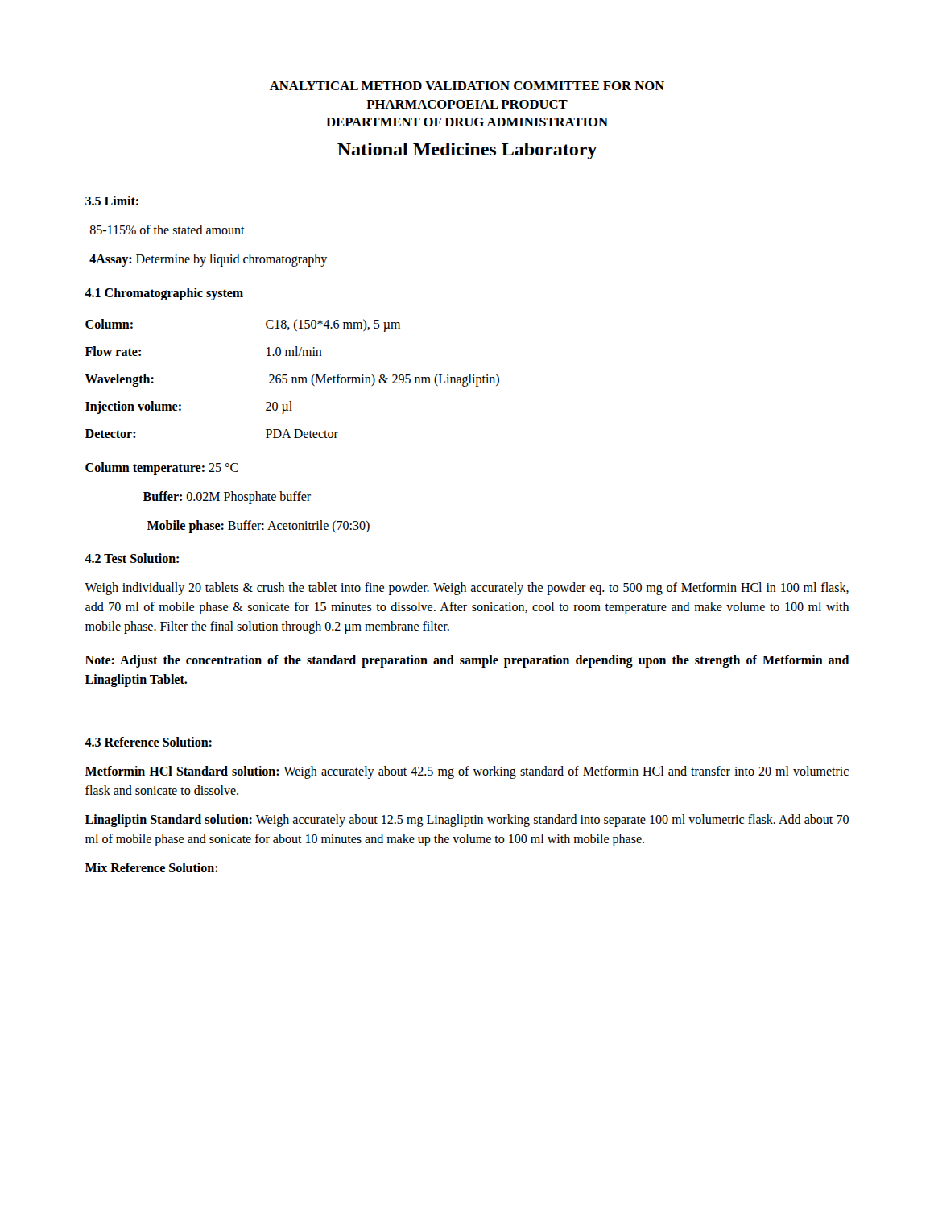ANALYTICAL METHOD VALIDATION COMMITTEE FOR NON
PHARMACOPOEIAL PRODUCT
DEPARTMENT OF DRUG ADMINISTRATION
National Medicines Laboratory
3.5 Limit:
85-115% of the stated amount
4Assay: Determine by liquid chromatography
4.1 Chromatographic system
| Column: | C18, (150*4.6 mm), 5 µm |
| Flow rate: | 1.0 ml/min |
| Wavelength: | 265 nm (Metformin) & 295 nm (Linagliptin) |
| Injection volume: | 20 µl |
| Detector: | PDA Detector |
Column temperature: 25 °C
Buffer: 0.02M Phosphate buffer
Mobile phase: Buffer: Acetonitrile (70:30)
4.2 Test Solution:
Weigh individually 20 tablets & crush the tablet into fine powder. Weigh accurately the powder eq. to 500 mg of Metformin HCl in 100 ml flask, add 70 ml of mobile phase & sonicate for 15 minutes to dissolve. After sonication, cool to room temperature and make volume to 100 ml with mobile phase. Filter the final solution through 0.2 µm membrane filter.
Note: Adjust the concentration of the standard preparation and sample preparation depending upon the strength of Metformin and Linagliptin Tablet.
4.3 Reference Solution:
Metformin HCl Standard solution: Weigh accurately about 42.5 mg of working standard of Metformin HCl and transfer into 20 ml volumetric flask and sonicate to dissolve.
Linagliptin Standard solution: Weigh accurately about 12.5 mg Linagliptin working standard into separate 100 ml volumetric flask. Add about 70 ml of mobile phase and sonicate for about 10 minutes and make up the volume to 100 ml with mobile phase.
Mix Reference Solution: